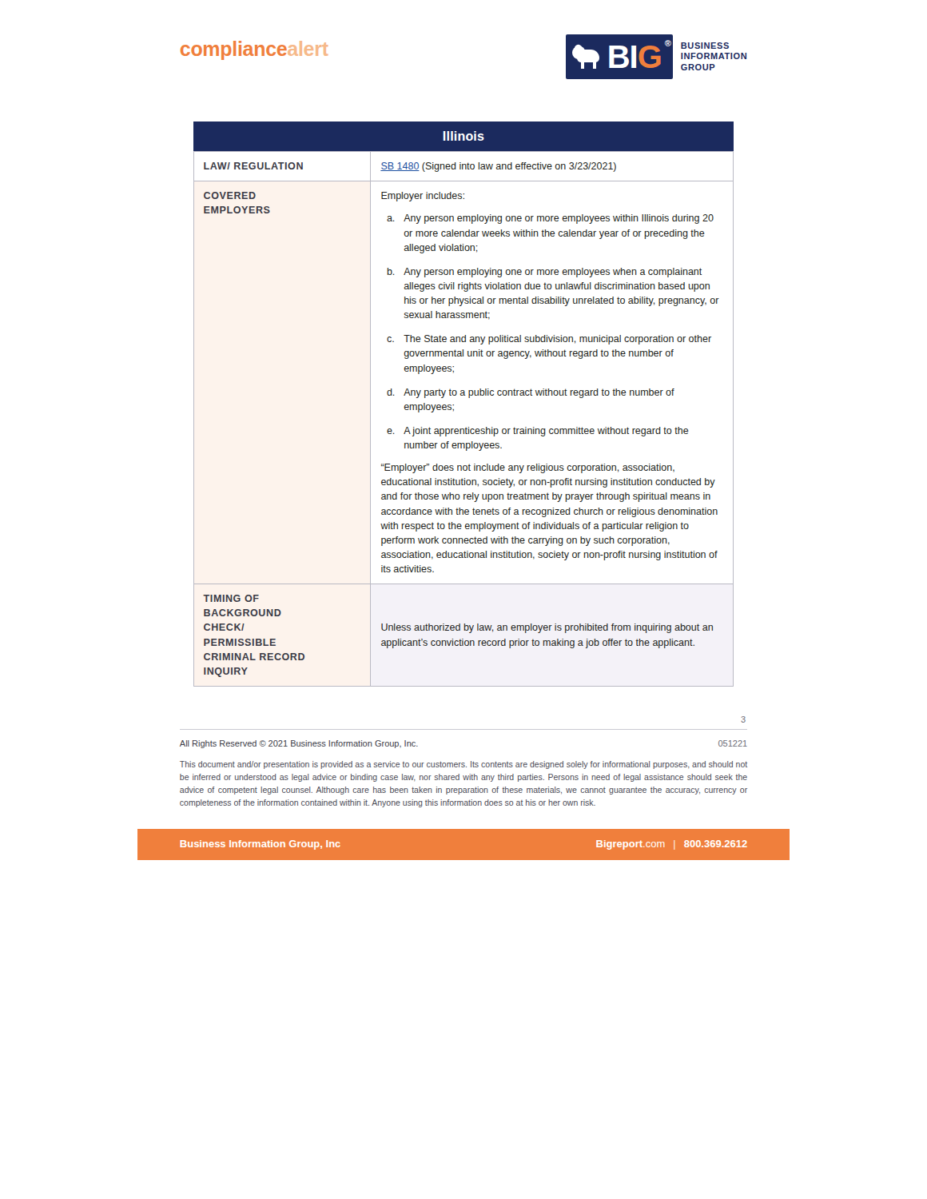compliance alert
BIG®
Business
Information
Group
Illinois
| Law/ Regulation | SB 1480 (Signed into law and effective on 3/23/2021) |
| Covered Employers | Employer includes: Any person employing one or more employees within Illinois during 20 or more calendar weeks within the calendar year of or preceding the alleged violation; Any person employing one or more employees when a complainant alleges civil rights violation due to unlawful discrimination based upon his or her physical or mental disability unrelated to ability, pregnancy, or sexual harassment; The State and any political subdivision, municipal corporation or other governmental unit or agency, without regard to the number of employees; Any party to a public contract without regard to the number of employees; A joint apprenticeship or training committee without regard to the number of employees. “Employer” does not include any religious corporation, association, educational institution, society, or non-profit nursing institution conducted by and for those who rely upon treatment by prayer through spiritual means in accordance with the tenets of a recognized church or religious denomination with respect to the employment of individuals of a particular religion to perform work connected with the carrying on by such corporation, association, educational institution, society or non-profit nursing institution of its activities. |
| Timing of Background Check/ Permissible Criminal Record Inquiry | Unless authorized by law, an employer is prohibited from inquiring about an applicant’s conviction record prior to making a job offer to the applicant. |
3
All Rights Reserved © 2021 Business Information Group, Inc. 051221
This document and/or presentation is provided as a service to our customers. Its contents are designed solely for informational purposes, and should not be inferred or understood as legal advice or binding case law, nor shared with any third parties. Persons in need of legal assistance should seek the advice of competent legal counsel. Although care has been taken in preparation of these materials, we cannot guarantee the accuracy, currency or completeness of the information contained within it. Anyone using this information does so at his or her own risk.
Business Information Group, Inc Bigreport.com|800.369.2612